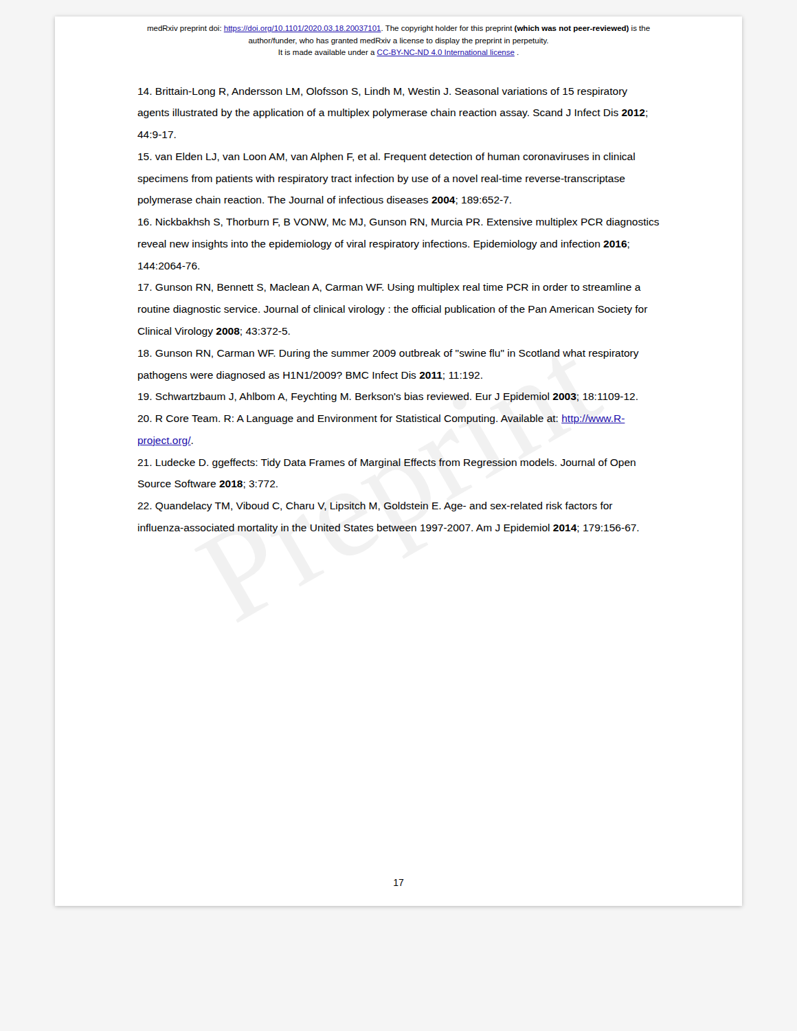medRxiv preprint doi: https://doi.org/10.1101/2020.03.18.20037101. The copyright holder for this preprint (which was not peer-reviewed) is the
author/funder, who has granted medRxiv a license to display the preprint in perpetuity.
It is made available under a CC-BY-NC-ND 4.0 International license .
Preprint
14. Brittain-Long R, Andersson LM, Olofsson S, Lindh M, Westin J. Seasonal variations of 15 respiratory agents illustrated by the application of a multiplex polymerase chain reaction assay. Scand J Infect Dis 2012; 44:9-17.
15. van Elden LJ, van Loon AM, van Alphen F, et al. Frequent detection of human coronaviruses in clinical specimens from patients with respiratory tract infection by use of a novel real-time reverse-transcriptase polymerase chain reaction. The Journal of infectious diseases 2004; 189:652-7.
16. Nickbakhsh S, Thorburn F, B VONW, Mc MJ, Gunson RN, Murcia PR. Extensive multiplex PCR diagnostics reveal new insights into the epidemiology of viral respiratory infections. Epidemiology and infection 2016; 144:2064-76.
17. Gunson RN, Bennett S, Maclean A, Carman WF. Using multiplex real time PCR in order to streamline a routine diagnostic service. Journal of clinical virology : the official publication of the Pan American Society for Clinical Virology 2008; 43:372-5.
18. Gunson RN, Carman WF. During the summer 2009 outbreak of "swine flu" in Scotland what respiratory pathogens were diagnosed as H1N1/2009? BMC Infect Dis 2011; 11:192.
19. Schwartzbaum J, Ahlbom A, Feychting M. Berkson's bias reviewed. Eur J Epidemiol 2003; 18:1109-12.
20. R Core Team. R: A Language and Environment for Statistical Computing. Available at: http://www.R-project.org/.
21. Ludecke D. ggeffects: Tidy Data Frames of Marginal Effects from Regression models. Journal of Open Source Software 2018; 3:772.
22. Quandelacy TM, Viboud C, Charu V, Lipsitch M, Goldstein E. Age- and sex-related risk factors for influenza-associated mortality in the United States between 1997-2007. Am J Epidemiol 2014; 179:156-67.
17